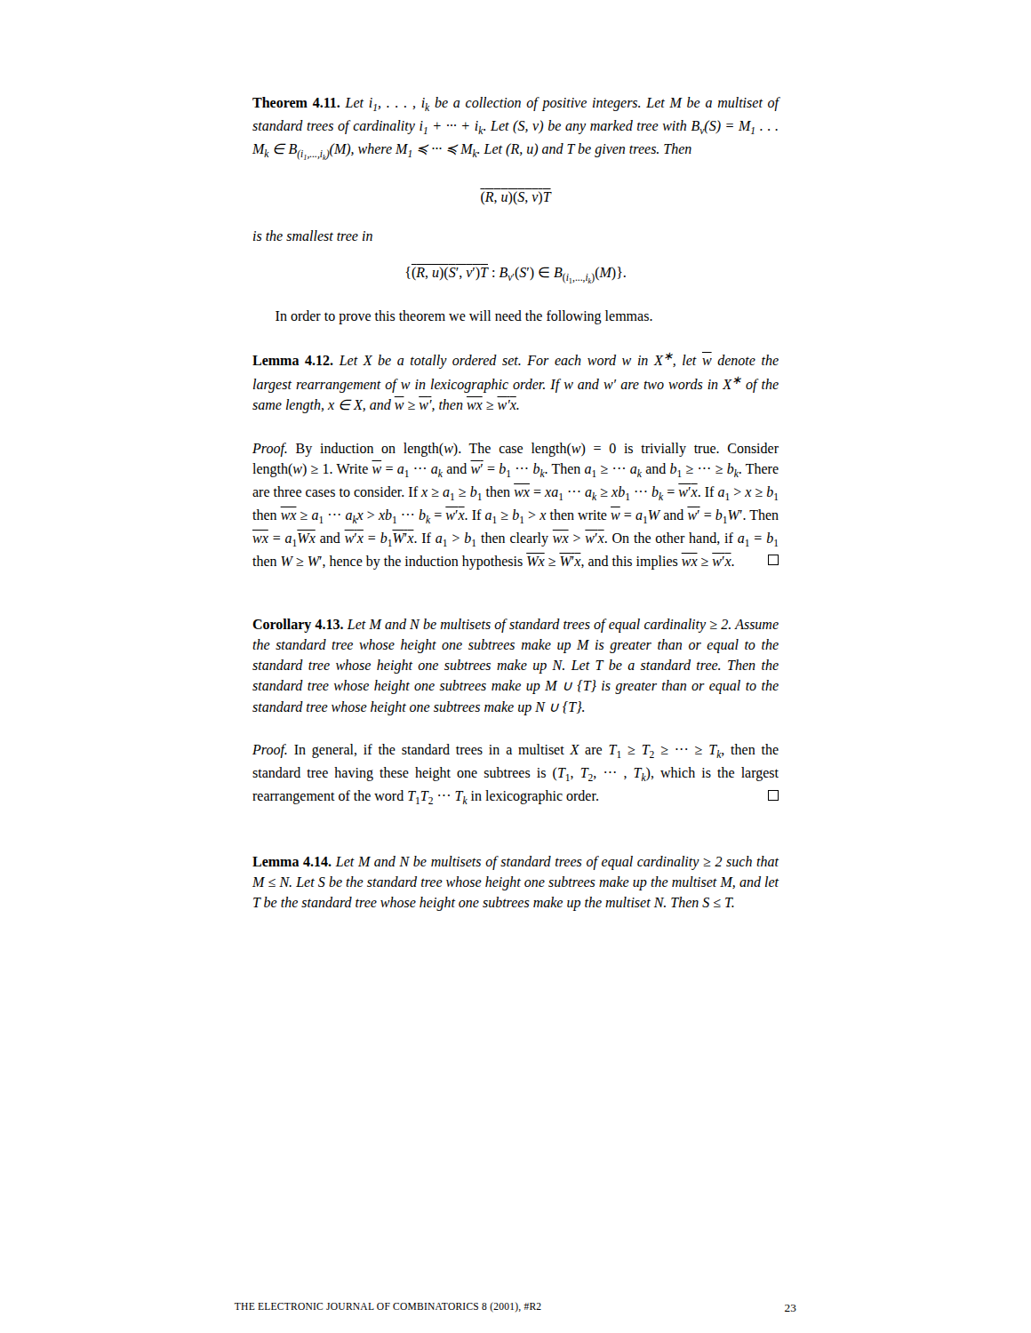Theorem 4.11. Let i1, . . . , ik be a collection of positive integers. Let M be a multiset of standard trees of cardinality i1 + ··· + ik. Let (S, v) be any marked tree with Bv(S) = M1 . . . Mk ∈ B(i1,...,ik)(M), where M1 ≼ ··· ≼ Mk. Let (R, u) and T be given trees. Then
(R, u)(S, v)T
is the smallest tree in
{(R, u)(S′, v′)T : Bv′(S′) ∈ B(i1,...,ik)(M)}.
In order to prove this theorem we will need the following lemmas.
Lemma 4.12. Let X be a totally ordered set. For each word w in X∗, let w denote the largest rearrangement of w in lexicographic order. If w and w′ are two words in X∗ of the same length, x ∈ X, and w ≥ w′, then wx ≥ w′x.
Proof. By induction on length(w). The case length(w) = 0 is trivially true. Consider length(w) ≥ 1. Write w = a1 ··· ak and w′ = b1 ··· bk. Then a1 ≥ ··· ak and b1 ≥ ··· ≥ bk. There are three cases to consider. If x ≥ a1 ≥ b1 then wx = xa1 ··· ak ≥ xb1 ··· bk = w′x. If a1 > x ≥ b1 then wx ≥ a1 ··· akx > xb1 ··· bk = w′x. If a1 ≥ b1 > x then write w = a1W and w′ = b1W′. Then wx = a1Wx and w′x = b1W′x. If a1 > b1 then clearly wx > w′x. On the other hand, if a1 = b1 then W ≥ W′, hence by the induction hypothesis Wx ≥ W′x, and this implies wx ≥ w′x.
Corollary 4.13. Let M and N be multisets of standard trees of equal cardinality ≥ 2. Assume the standard tree whose height one subtrees make up M is greater than or equal to the standard tree whose height one subtrees make up N. Let T be a standard tree. Then the standard tree whose height one subtrees make up M ∪ {T} is greater than or equal to the standard tree whose height one subtrees make up N ∪ {T}.
Proof. In general, if the standard trees in a multiset X are T1 ≥ T2 ≥ ··· ≥ Tk, then the standard tree having these height one subtrees is (T1, T2, ··· , Tk), which is the largest rearrangement of the word T1T2 ··· Tk in lexicographic order.
Lemma 4.14. Let M and N be multisets of standard trees of equal cardinality ≥ 2 such that M ≤ N. Let S be the standard tree whose height one subtrees make up the multiset M, and let T be the standard tree whose height one subtrees make up the multiset N. Then S ≤ T.
The electronic journal of combinatorics 8 (2001), #R2 23